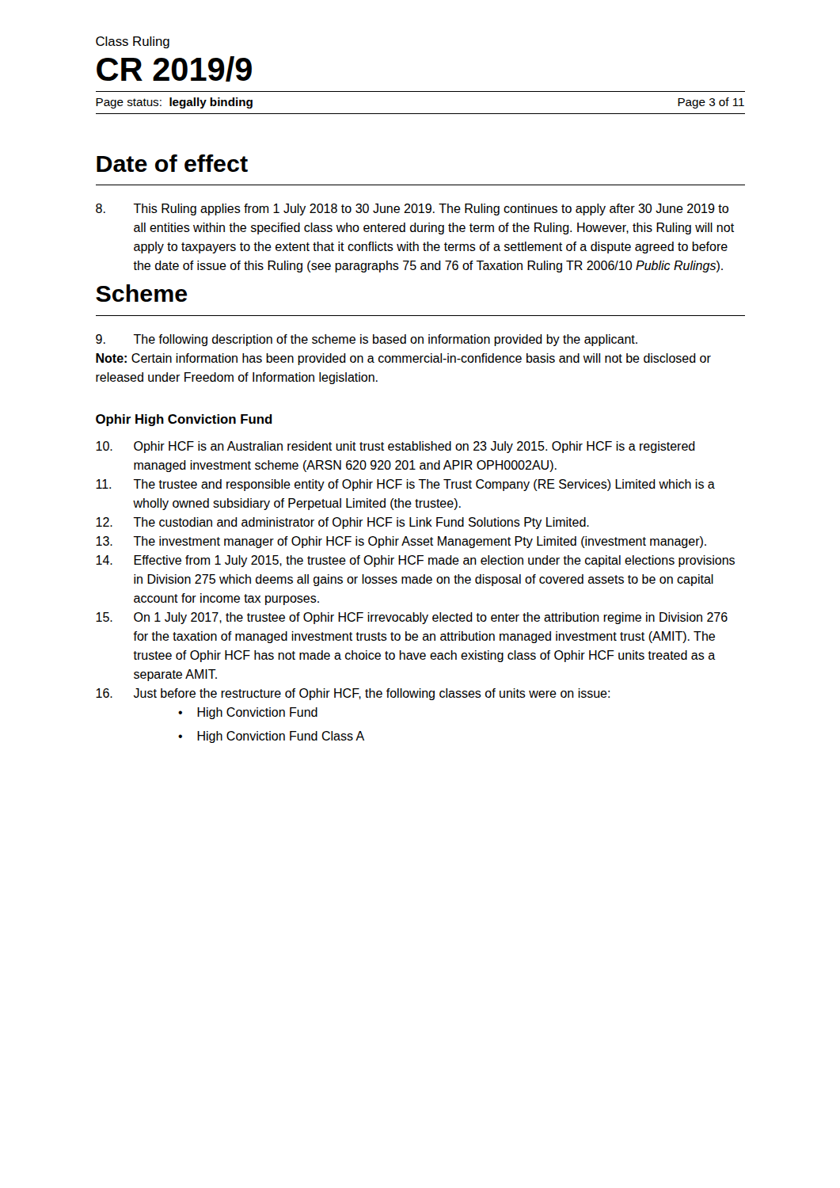Class Ruling
CR 2019/9
Page status: legally binding
Page 3 of 11
Date of effect
8.
This Ruling applies from 1 July 2018 to 30 June 2019. The Ruling continues to apply after 30 June 2019 to all entities within the specified class who entered during the term of the Ruling. However, this Ruling will not apply to taxpayers to the extent that it conflicts with the terms of a settlement of a dispute agreed to before the date of issue of this Ruling (see paragraphs 75 and 76 of Taxation Ruling TR 2006/10 Public Rulings).
Scheme
9.
The following description of the scheme is based on information provided by the applicant.
Note: Certain information has been provided on a commercial-in-confidence basis and will not be disclosed or released under Freedom of Information legislation.
Ophir High Conviction Fund
10.
Ophir HCF is an Australian resident unit trust established on 23 July 2015. Ophir HCF is a registered managed investment scheme (ARSN 620 920 201 and APIR OPH0002AU).
11.
The trustee and responsible entity of Ophir HCF is The Trust Company (RE Services) Limited which is a wholly owned subsidiary of Perpetual Limited (the trustee).
12.
The custodian and administrator of Ophir HCF is Link Fund Solutions Pty Limited.
13.
The investment manager of Ophir HCF is Ophir Asset Management Pty Limited (investment manager).
14.
Effective from 1 July 2015, the trustee of Ophir HCF made an election under the capital elections provisions in Division 275 which deems all gains or losses made on the disposal of covered assets to be on capital account for income tax purposes.
15.
On 1 July 2017, the trustee of Ophir HCF irrevocably elected to enter the attribution regime in Division 276 for the taxation of managed investment trusts to be an attribution managed investment trust (AMIT). The trustee of Ophir HCF has not made a choice to have each existing class of Ophir HCF units treated as a separate AMIT.
16.
Just before the restructure of Ophir HCF, the following classes of units were on issue:
•High Conviction Fund
•High Conviction Fund Class A